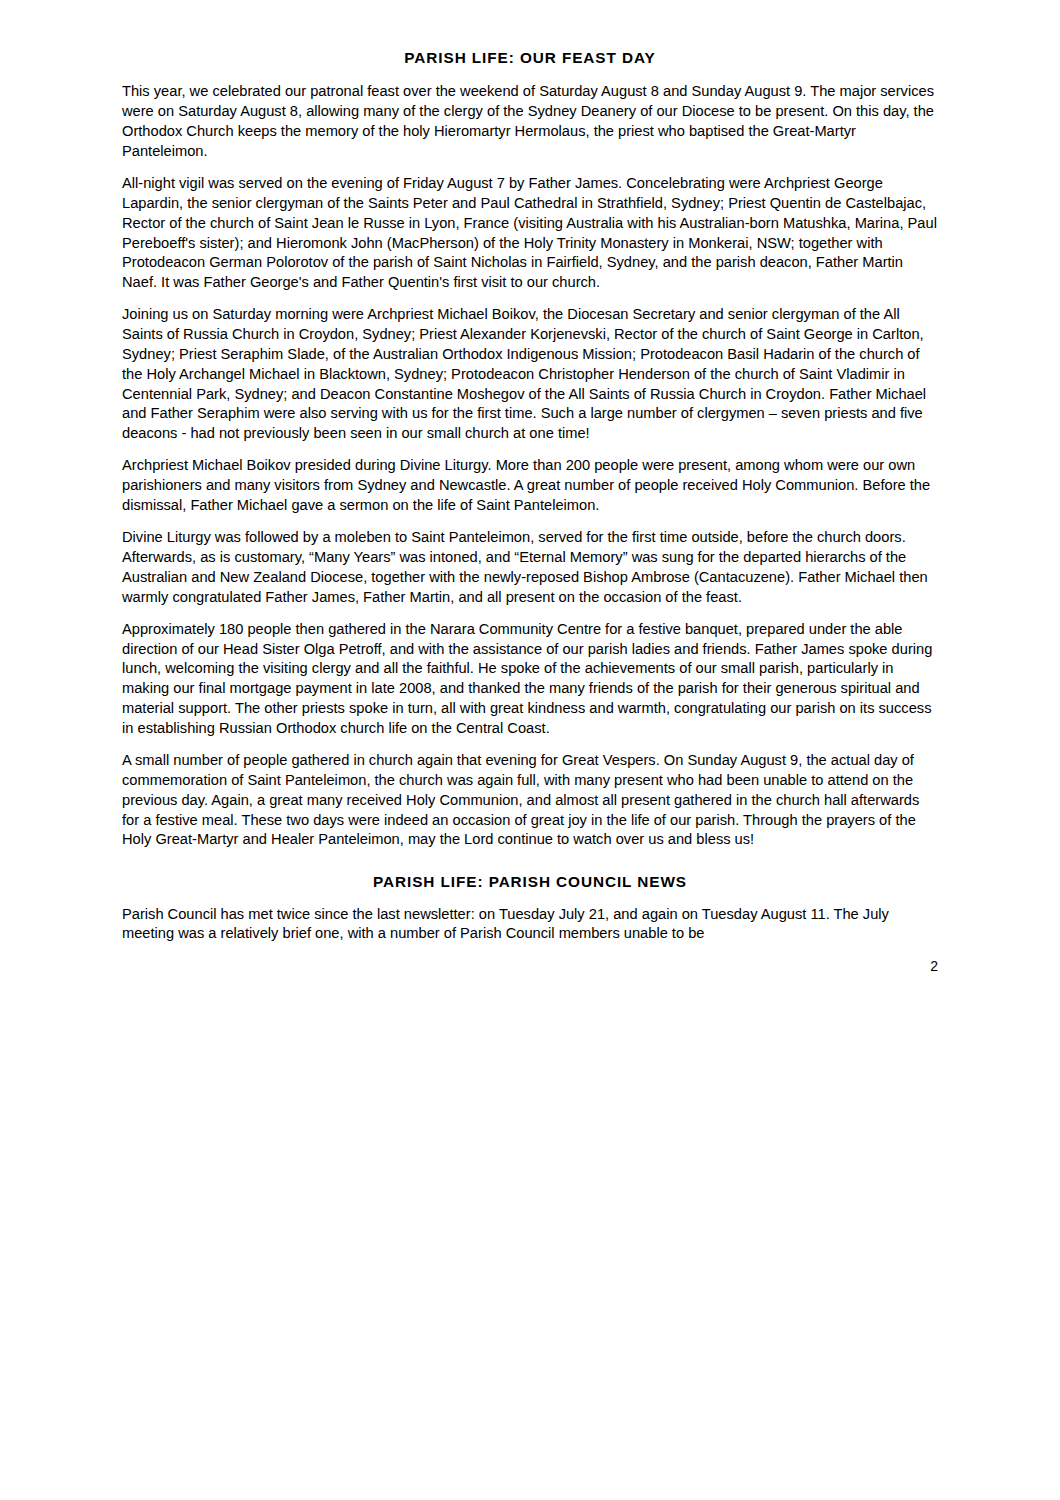PARISH LIFE: OUR FEAST DAY
This year, we celebrated our patronal feast over the weekend of Saturday August 8 and Sunday August 9. The major services were on Saturday August 8, allowing many of the clergy of the Sydney Deanery of our Diocese to be present. On this day, the Orthodox Church keeps the memory of the holy Hieromartyr Hermolaus, the priest who baptised the Great-Martyr Panteleimon.
All-night vigil was served on the evening of Friday August 7 by Father James. Concelebrating were Archpriest George Lapardin, the senior clergyman of the Saints Peter and Paul Cathedral in Strathfield, Sydney; Priest Quentin de Castelbajac, Rector of the church of Saint Jean le Russe in Lyon, France (visiting Australia with his Australian-born Matushka, Marina, Paul Pereboeff's sister); and Hieromonk John (MacPherson) of the Holy Trinity Monastery in Monkerai, NSW; together with Protodeacon German Polorotov of the parish of Saint Nicholas in Fairfield, Sydney, and the parish deacon, Father Martin Naef. It was Father George's and Father Quentin's first visit to our church.
Joining us on Saturday morning were Archpriest Michael Boikov, the Diocesan Secretary and senior clergyman of the All Saints of Russia Church in Croydon, Sydney; Priest Alexander Korjenevski, Rector of the church of Saint George in Carlton, Sydney; Priest Seraphim Slade, of the Australian Orthodox Indigenous Mission; Protodeacon Basil Hadarin of the church of the Holy Archangel Michael in Blacktown, Sydney; Protodeacon Christopher Henderson of the church of Saint Vladimir in Centennial Park, Sydney; and Deacon Constantine Moshegov of the All Saints of Russia Church in Croydon. Father Michael and Father Seraphim were also serving with us for the first time. Such a large number of clergymen – seven priests and five deacons - had not previously been seen in our small church at one time!
Archpriest Michael Boikov presided during Divine Liturgy. More than 200 people were present, among whom were our own parishioners and many visitors from Sydney and Newcastle. A great number of people received Holy Communion. Before the dismissal, Father Michael gave a sermon on the life of Saint Panteleimon.
Divine Liturgy was followed by a moleben to Saint Panteleimon, served for the first time outside, before the church doors. Afterwards, as is customary, “Many Years” was intoned, and “Eternal Memory” was sung for the departed hierarchs of the Australian and New Zealand Diocese, together with the newly-reposed Bishop Ambrose (Cantacuzene). Father Michael then warmly congratulated Father James, Father Martin, and all present on the occasion of the feast.
Approximately 180 people then gathered in the Narara Community Centre for a festive banquet, prepared under the able direction of our Head Sister Olga Petroff, and with the assistance of our parish ladies and friends. Father James spoke during lunch, welcoming the visiting clergy and all the faithful. He spoke of the achievements of our small parish, particularly in making our final mortgage payment in late 2008, and thanked the many friends of the parish for their generous spiritual and material support. The other priests spoke in turn, all with great kindness and warmth, congratulating our parish on its success in establishing Russian Orthodox church life on the Central Coast.
A small number of people gathered in church again that evening for Great Vespers. On Sunday August 9, the actual day of commemoration of Saint Panteleimon, the church was again full, with many present who had been unable to attend on the previous day. Again, a great many received Holy Communion, and almost all present gathered in the church hall afterwards for a festive meal. These two days were indeed an occasion of great joy in the life of our parish. Through the prayers of the Holy Great-Martyr and Healer Panteleimon, may the Lord continue to watch over us and bless us!
PARISH LIFE: PARISH COUNCIL NEWS
Parish Council has met twice since the last newsletter: on Tuesday July 21, and again on Tuesday August 11. The July meeting was a relatively brief one, with a number of Parish Council members unable to be
2